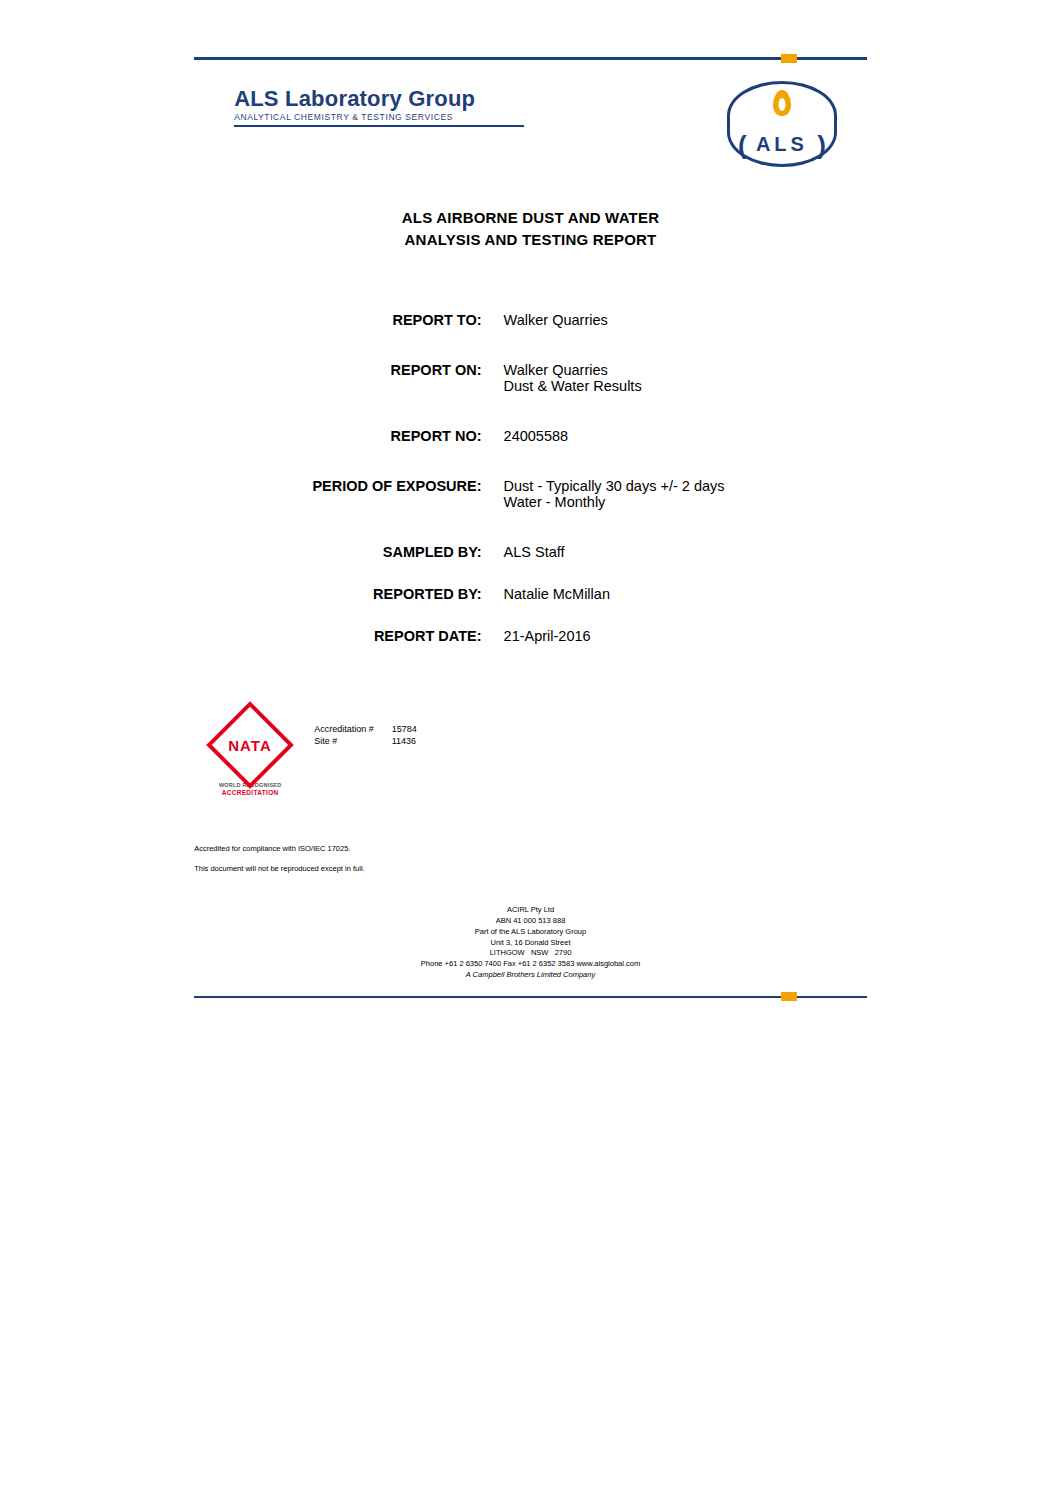ALS Laboratory Group
Analytical Chemistry & Testing Services
(
ALS
)
ALS AIRBORNE DUST AND WATER
ANALYSIS AND TESTING REPORT
REPORT TO:
Walker Quarries
REPORT ON:
Walker Quarries Dust & Water Results
REPORT NO:
24005588
PERIOD OF EXPOSURE:
Dust - Typically 30 days +/- 2 days Water - Monthly
SAMPLED BY:
ALS Staff
REPORTED BY:
Natalie McMillan
REPORT DATE:
21-April-2016
NATA
WORLD RECOGNISED ACCREDITATION
| Accreditation # | 15784 |
| Site # | 11436 |
Accredited for compliance with ISO/IEC 17025.
This document will not be reproduced except in full.
ACIRL Pty Ltd
ABN 41 000 513 888
Part of the ALS Laboratory Group
Unit 3, 16 Donald Street
LITHGOW NSW 2790
Phone +61 2 6350 7400 Fax +61 2 6352 3583 www.alsglobal.com
A Campbell Brothers Limited Company